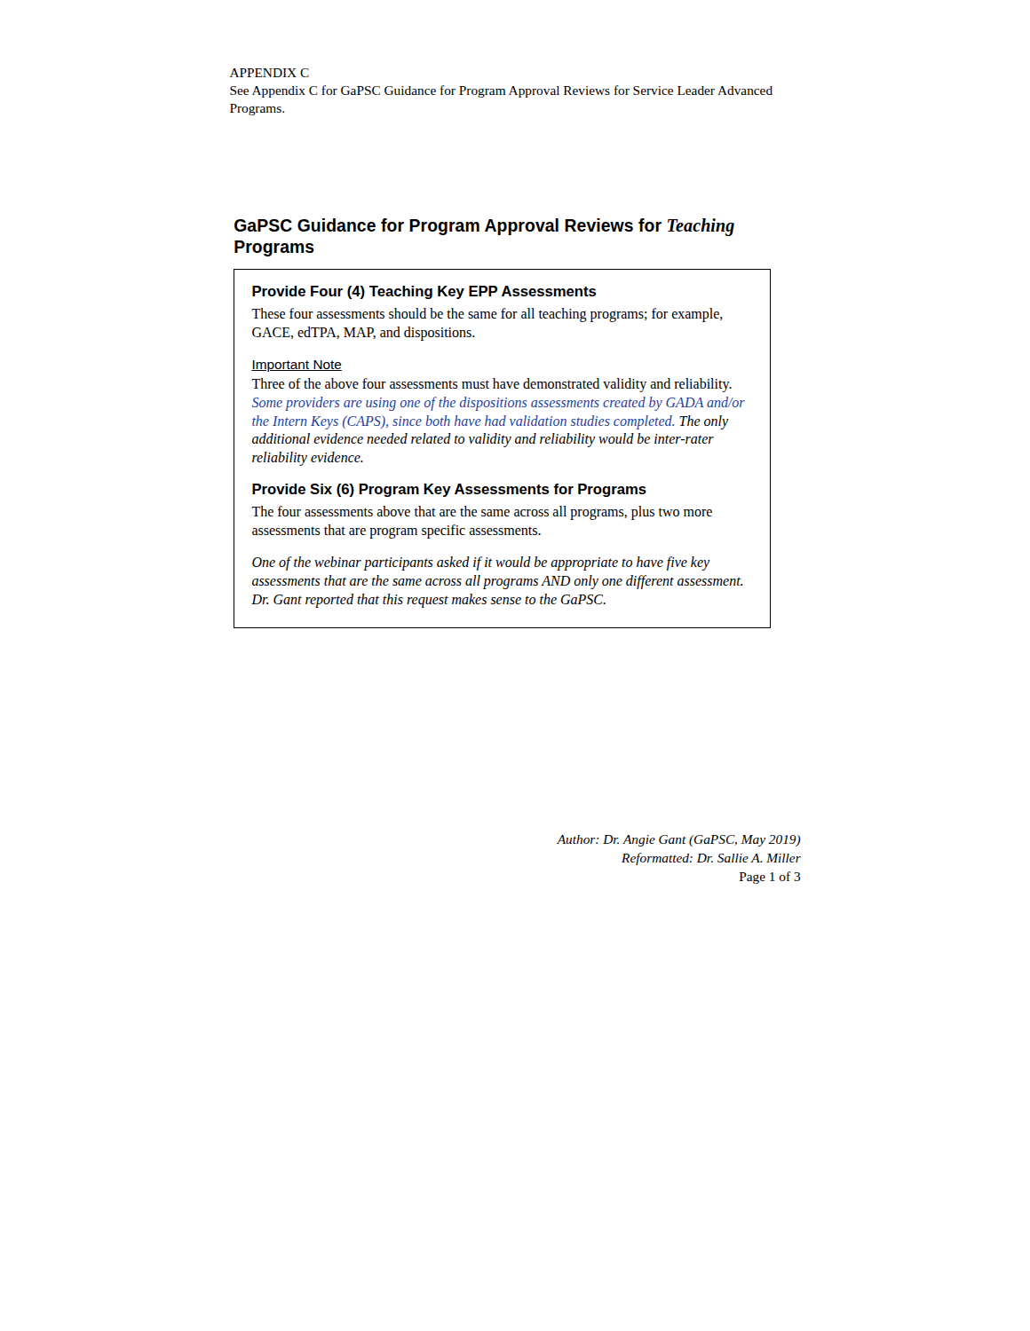APPENDIX C See Appendix C for GaPSC Guidance for Program Approval Reviews for Service Leader Advanced Programs.
GaPSC Guidance for Program Approval Reviews for Teaching Programs
Provide Four (4) Teaching Key EPP Assessments
These four assessments should be the same for all teaching programs; for example, GACE, edTPA, MAP, and dispositions.
Important Note
Three of the above four assessments must have demonstrated validity and reliability.
Some providers are using one of the dispositions assessments created by GADA and/or the Intern Keys (CAPS), since both have had validation studies completed. The only additional evidence needed related to validity and reliability would be inter-rater reliability evidence.
Provide Six (6) Program Key Assessments for Programs
The four assessments above that are the same across all programs, plus two more assessments that are program specific assessments.
One of the webinar participants asked if it would be appropriate to have five key assessments that are the same across all programs AND only one different assessment. Dr. Gant reported that this request makes sense to the GaPSC.
Author: Dr. Angie Gant (GaPSC, May 2019)
Reformatted: Dr. Sallie A. Miller
Page 1 of 3